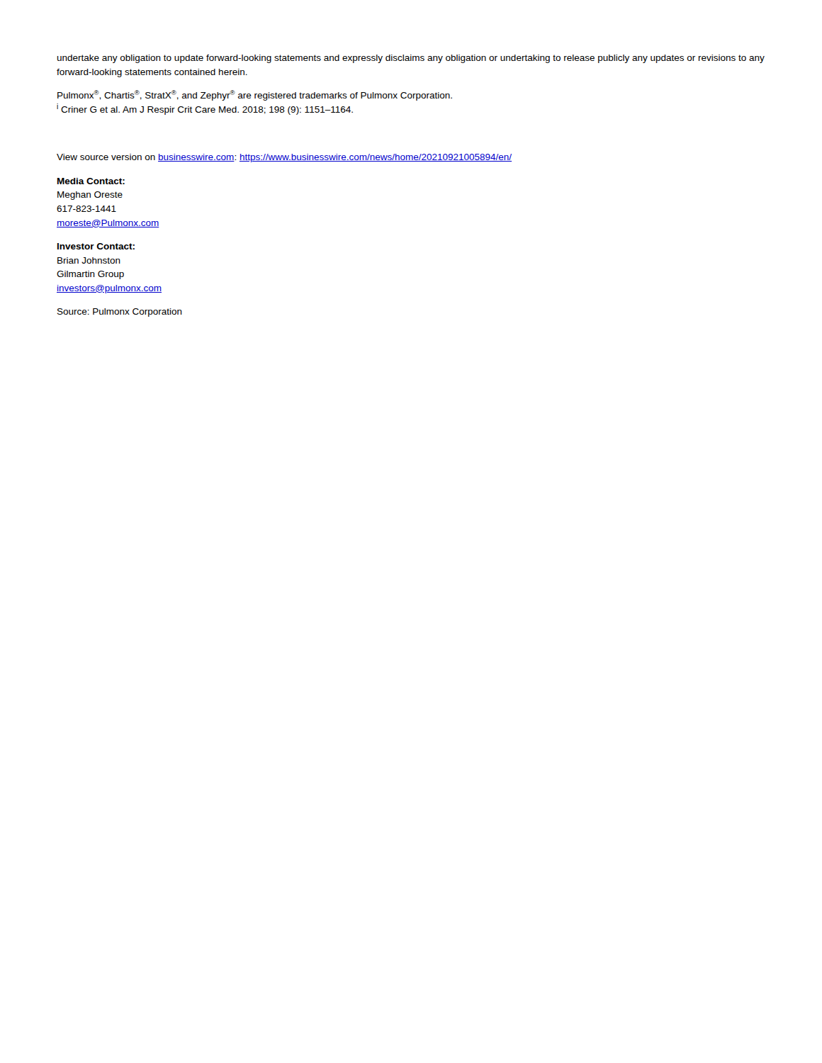undertake any obligation to update forward-looking statements and expressly disclaims any obligation or undertaking to release publicly any updates or revisions to any forward-looking statements contained herein.
Pulmonx®, Chartis®, StratX®, and Zephyr® are registered trademarks of Pulmonx Corporation.
i Criner G et al. Am J Respir Crit Care Med. 2018; 198 (9): 1151–1164.
View source version on businesswire.com: https://www.businesswire.com/news/home/20210921005894/en/
Media Contact:
Meghan Oreste
617-823-1441
moreste@Pulmonx.com
Investor Contact:
Brian Johnston
Gilmartin Group
investors@pulmonx.com
Source: Pulmonx Corporation